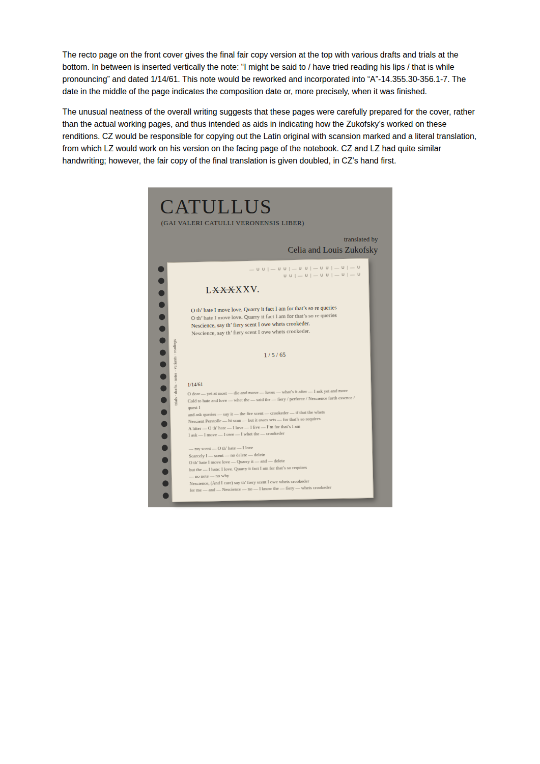The recto page on the front cover gives the final fair copy version at the top with various drafts and trials at the bottom. In between is inserted vertically the note: “I might be said to / have tried reading his lips / that is while pronouncing” and dated 1/14/61. This note would be reworked and incorporated into “A”-14.355.30-356.1-7. The date in the middle of the page indicates the composition date or, more precisely, when it was finished.
The unusual neatness of the overall writing suggests that these pages were carefully prepared for the cover, rather than the actual working pages, and thus intended as aids in indicating how the Zukofsky’s worked on these renditions. CZ would be responsible for copying out the Latin original with scansion marked and a literal translation, from which LZ would work on his version on the facing page of the notebook. CZ and LZ had quite similar handwriting; however, the fair copy of the final translation is given doubled, in CZ's hand first.
CATULLUS
(GAI VALERI CATULLI VERONENSIS LIBER)
translated by
Celia and Louis Zukofsky
— ∪ ∪ | — ∪ ∪ | — ∪ ∪ | — ∪ ∪ | — ∪ | — ∪
∪ ∪ | — ∪ | — ∪ ∪ | — ∪ | — ∪
LXXXXXV.
O th’ hate I move love. Quarry it fact I am for that’s so re queries
O th’ hate I move love. Quarry it fact I am for that’s so re queries
Nescience, say th’ fiery scent I owe whets crookeder.
Nescience, say th’ fiery scent I owe whets crookeder.
1 / 5 / 65
trials · drafts · notes · variants · readings
1/14/61
O dear — yet at most — die and move — loves — what’s it after — I ask yet and more
Cold to hate and love — whet the — said the — fiery / perforce / Nescience forth essence / quest I
and ask queries — say it — the fire scent — crookeder — if that the whets
Nescient Perstolle — hi scan — but it owes sets — for that’s so requires
A litter — O th’ hate — I love — I live — I’m for that’s I am
I ask — I move — I owe — I whet the — crookeder
— my scent — O th’ hate — I love
Scarcely I — scent — no delete — delete
O th’ hate I move love — Quarry it — and — delete
but the — I hate: I love. Quarry it fact I am for that’s so requires
— no note — no why
Nescience, (And I care) say th’ fiery scent I owe whets crookeder
for me — and — Nescience — no — I know the — fiery — whets crookeder